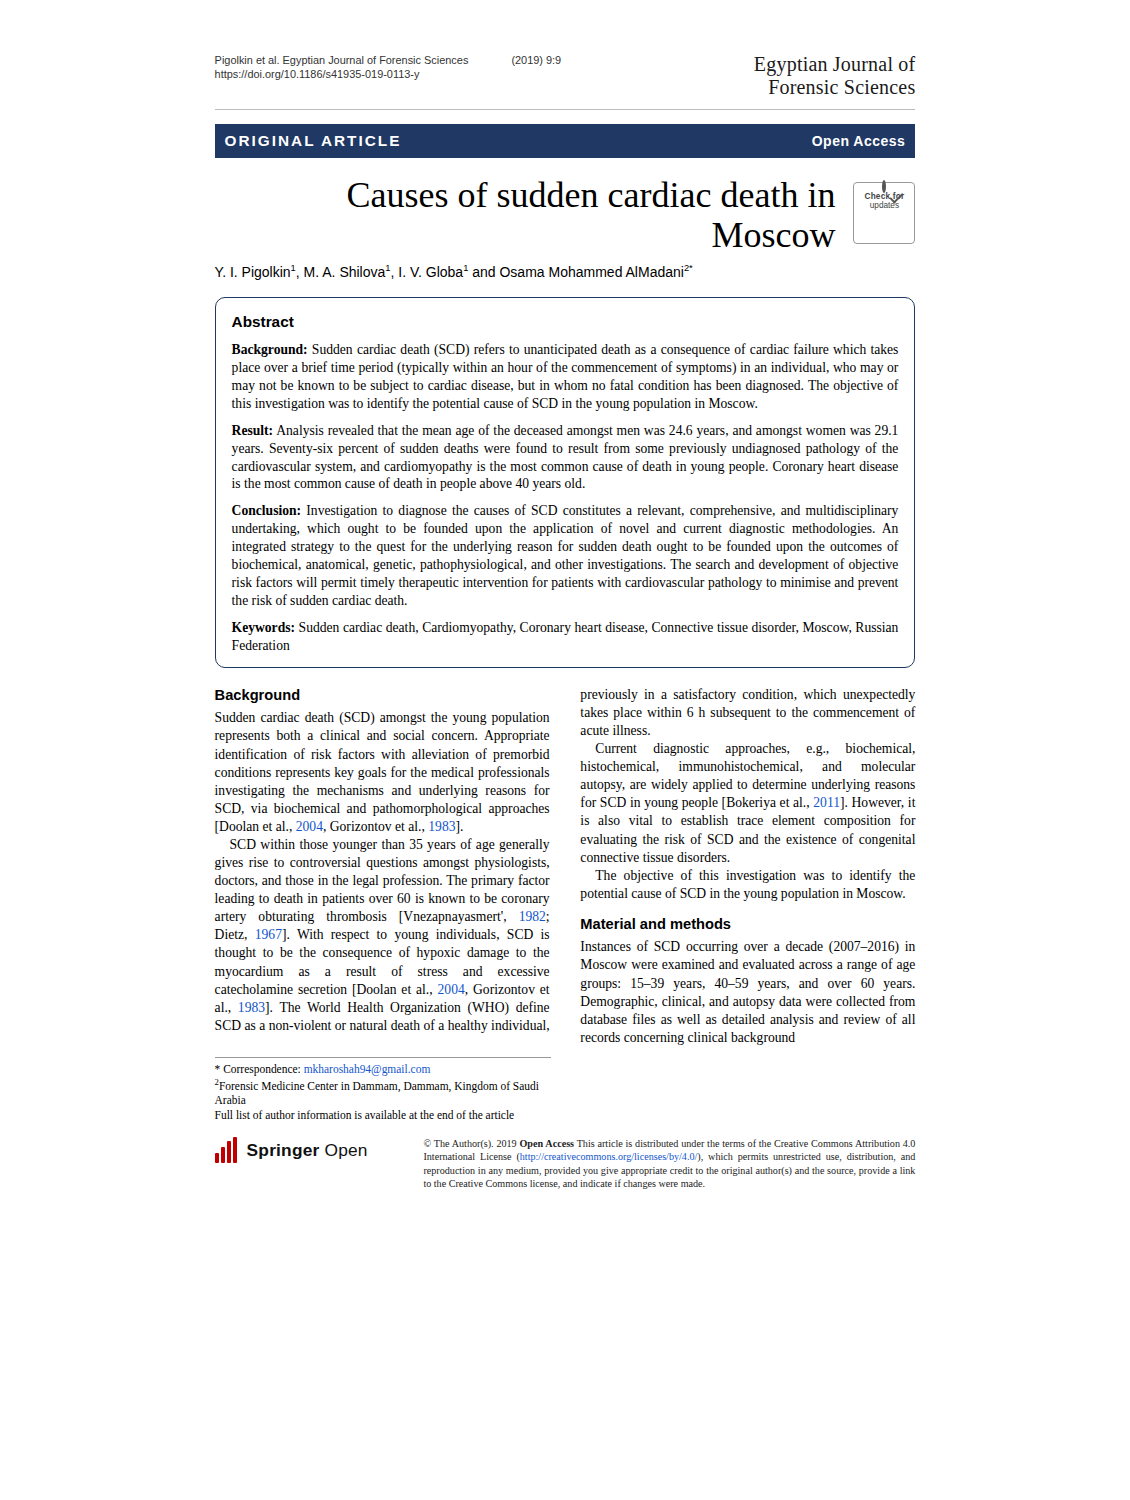Pigolkin et al. Egyptian Journal of Forensic Sciences (2019) 9:9
https://doi.org/10.1186/s41935-019-0113-y
Egyptian Journal of Forensic Sciences
ORIGINAL ARTICLE Open Access
Causes of sudden cardiac death in Moscow Check for updates
Y. I. Pigolkin1, M. A. Shilova1, I. V. Globa1 and Osama Mohammed AlMadani2*
Abstract
Background: Sudden cardiac death (SCD) refers to unanticipated death as a consequence of cardiac failure which takes place over a brief time period (typically within an hour of the commencement of symptoms) in an individual, who may or may not be known to be subject to cardiac disease, but in whom no fatal condition has been diagnosed. The objective of this investigation was to identify the potential cause of SCD in the young population in Moscow.
Result: Analysis revealed that the mean age of the deceased amongst men was 24.6 years, and amongst women was 29.1 years. Seventy-six percent of sudden deaths were found to result from some previously undiagnosed pathology of the cardiovascular system, and cardiomyopathy is the most common cause of death in young people. Coronary heart disease is the most common cause of death in people above 40 years old.
Conclusion: Investigation to diagnose the causes of SCD constitutes a relevant, comprehensive, and multidisciplinary undertaking, which ought to be founded upon the application of novel and current diagnostic methodologies. An integrated strategy to the quest for the underlying reason for sudden death ought to be founded upon the outcomes of biochemical, anatomical, genetic, pathophysiological, and other investigations. The search and development of objective risk factors will permit timely therapeutic intervention for patients with cardiovascular pathology to minimise and prevent the risk of sudden cardiac death.
Keywords: Sudden cardiac death, Cardiomyopathy, Coronary heart disease, Connective tissue disorder, Moscow, Russian Federation
Background
Sudden cardiac death (SCD) amongst the young population represents both a clinical and social concern. Appropriate identification of risk factors with alleviation of premorbid conditions represents key goals for the medical professionals investigating the mechanisms and underlying reasons for SCD, via biochemical and pathomorphological approaches [Doolan et al., 2004, Gorizontov et al., 1983].
SCD within those younger than 35 years of age generally gives rise to controversial questions amongst physiologists, doctors, and those in the legal profession. The primary factor leading to death in patients over 60 is known to be coronary artery obturating thrombosis [Vnezapnayasmert', 1982; Dietz, 1967]. With respect to young individuals, SCD is thought to be the consequence of hypoxic damage to the myocardium as a result of stress and excessive catecholamine secretion [Doolan et al., 2004, Gorizontov et al., 1983]. The World Health Organization (WHO) define SCD as a non-violent or natural death of a healthy individual, previously in a satisfactory condition, which unexpectedly takes place within 6 h subsequent to the commencement of acute illness.
Current diagnostic approaches, e.g., biochemical, histochemical, immunohistochemical, and molecular autopsy, are widely applied to determine underlying reasons for SCD in young people [Bokeriya et al., 2011]. However, it is also vital to establish trace element composition for evaluating the risk of SCD and the existence of congenital connective tissue disorders.
The objective of this investigation was to identify the potential cause of SCD in the young population in Moscow.
Material and methods
Instances of SCD occurring over a decade (2007–2016) in Moscow were examined and evaluated across a range of age groups: 15–39 years, 40–59 years, and over 60 years. Demographic, clinical, and autopsy data were collected from database files as well as detailed analysis and review of all records concerning clinical background
* Correspondence: mkharoshah94@gmail.com
2Forensic Medicine Center in Dammam, Dammam, Kingdom of Saudi Arabia
Full list of author information is available at the end of the article
Springer Open
© The Author(s). 2019 Open Access This article is distributed under the terms of the Creative Commons Attribution 4.0 International License (http://creativecommons.org/licenses/by/4.0/), which permits unrestricted use, distribution, and reproduction in any medium, provided you give appropriate credit to the original author(s) and the source, provide a link to the Creative Commons license, and indicate if changes were made.